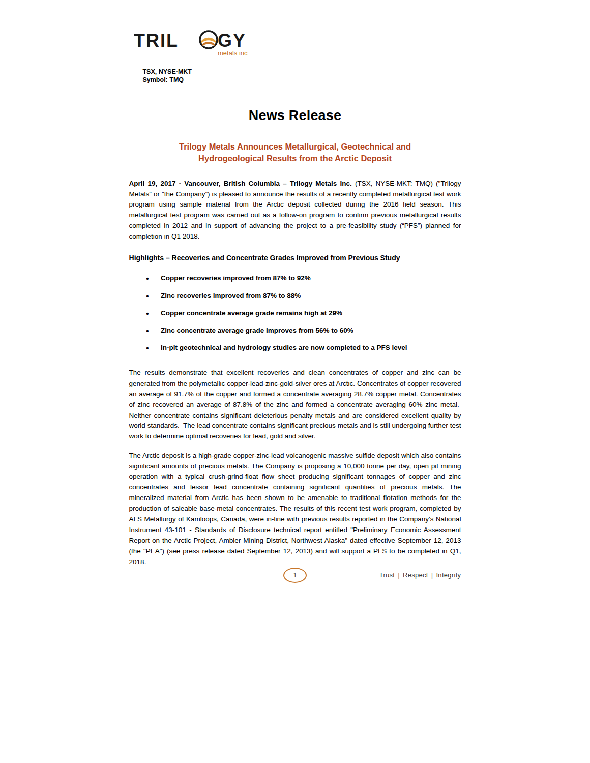TRIL GY metals inc
TSX, NYSE-MKT
Symbol: TMQ
News Release
Trilogy Metals Announces Metallurgical, Geotechnical and
Hydrogeological Results from the Arctic Deposit
April 19, 2017 - Vancouver, British Columbia – Trilogy Metals Inc. (TSX, NYSE-MKT: TMQ) ("Trilogy Metals” or "the Company”) is pleased to announce the results of a recently completed metallurgical test work program using sample material from the Arctic deposit collected during the 2016 field season. This metallurgical test program was carried out as a follow-on program to confirm previous metallurgical results completed in 2012 and in support of advancing the project to a pre-feasibility study (“PFS”) planned for completion in Q1 2018.
Highlights – Recoveries and Concentrate Grades Improved from Previous Study
Copper recoveries improved from 87% to 92%
Zinc recoveries improved from 87% to 88%
Copper concentrate average grade remains high at 29%
Zinc concentrate average grade improves from 56% to 60%
In-pit geotechnical and hydrology studies are now completed to a PFS level
The results demonstrate that excellent recoveries and clean concentrates of copper and zinc can be generated from the polymetallic copper-lead-zinc-gold-silver ores at Arctic. Concentrates of copper recovered an average of 91.7% of the copper and formed a concentrate averaging 28.7% copper metal. Concentrates of zinc recovered an average of 87.8% of the zinc and formed a concentrate averaging 60% zinc metal. Neither concentrate contains significant deleterious penalty metals and are considered excellent quality by world standards. The lead concentrate contains significant precious metals and is still undergoing further test work to determine optimal recoveries for lead, gold and silver.
The Arctic deposit is a high-grade copper-zinc-lead volcanogenic massive sulfide deposit which also contains significant amounts of precious metals. The Company is proposing a 10,000 tonne per day, open pit mining operation with a typical crush-grind-float flow sheet producing significant tonnages of copper and zinc concentrates and lessor lead concentrate containing significant quantities of precious metals. The mineralized material from Arctic has been shown to be amenable to traditional flotation methods for the production of saleable base-metal concentrates. The results of this recent test work program, completed by ALS Metallurgy of Kamloops, Canada, were in-line with previous results reported in the Company's National Instrument 43-101 - Standards of Disclosure technical report entitled "Preliminary Economic Assessment Report on the Arctic Project, Ambler Mining District, Northwest Alaska" dated effective September 12, 2013 (the "PEA") (see press release dated September 12, 2013) and will support a PFS to be completed in Q1, 2018.
1
Trust|Respect|Integrity